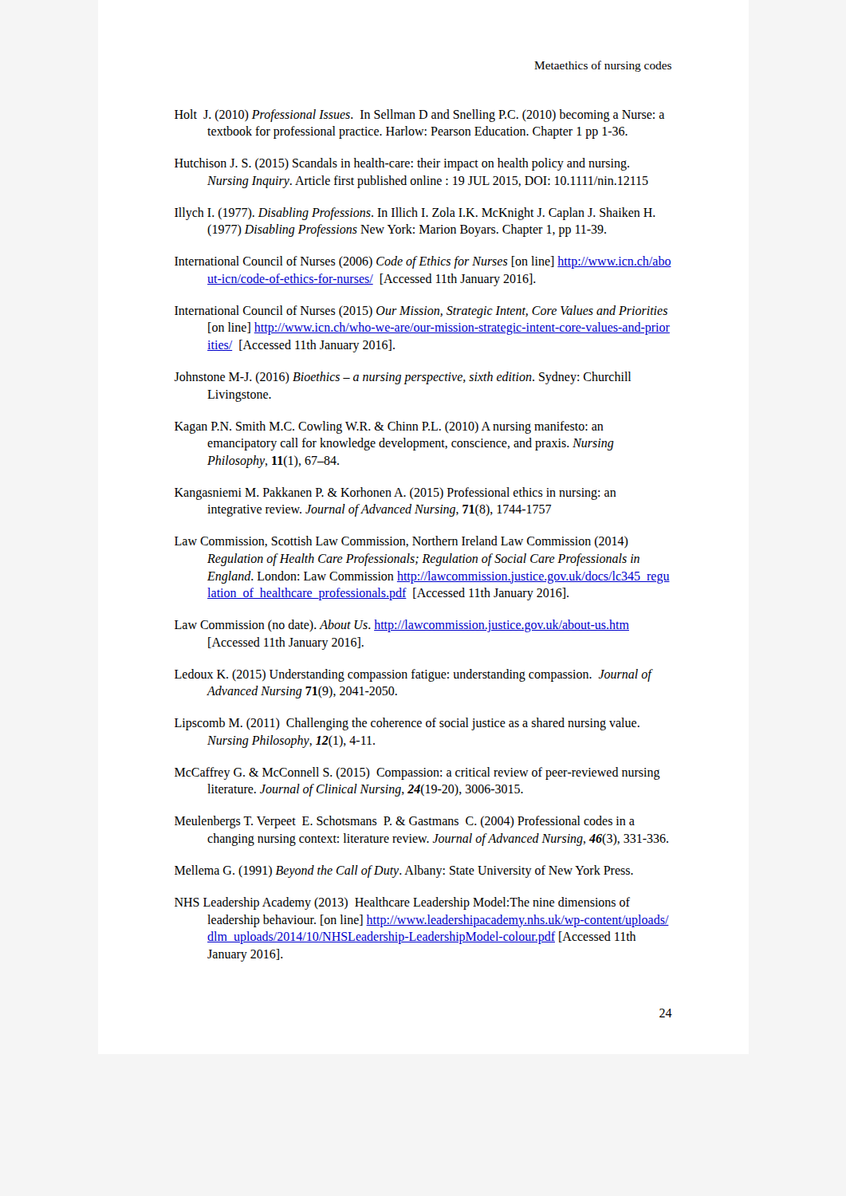Metaethics of nursing codes
Holt J. (2010) Professional Issues. In Sellman D and Snelling P.C. (2010) becoming a Nurse: a textbook for professional practice. Harlow: Pearson Education. Chapter 1 pp 1-36.
Hutchison J. S. (2015) Scandals in health‑care: their impact on health policy and nursing. Nursing Inquiry. Article first published online : 19 JUL 2015, DOI: 10.1111/nin.12115
Illych I. (1977). Disabling Professions. In Illich I. Zola I.K. McKnight J. Caplan J. Shaiken H. (1977) Disabling Professions New York: Marion Boyars. Chapter 1, pp 11-39.
International Council of Nurses (2006) Code of Ethics for Nurses [on line] http://www.icn.ch/about-icn/code-of-ethics-for-nurses/ [Accessed 11th January 2016].
International Council of Nurses (2015) Our Mission, Strategic Intent, Core Values and Priorities [on line] http://www.icn.ch/who-we-are/our-mission-strategic-intent-core-values-and-priorities/ [Accessed 11th January 2016].
Johnstone M-J. (2016) Bioethics – a nursing perspective, sixth edition. Sydney: Churchill Livingstone.
Kagan P.N. Smith M.C. Cowling W.R. & Chinn P.L. (2010) A nursing manifesto: an emancipatory call for knowledge development, conscience, and praxis. Nursing Philosophy, 11(1), 67–84.
Kangasniemi M. Pakkanen P. & Korhonen A. (2015) Professional ethics in nursing: an integrative review. Journal of Advanced Nursing, 71(8), 1744-1757
Law Commission, Scottish Law Commission, Northern Ireland Law Commission (2014) Regulation of Health Care Professionals; Regulation of Social Care Professionals in England. London: Law Commission http://lawcommission.justice.gov.uk/docs/lc345_regulation_of_healthcare_professionals.pdf [Accessed 11th January 2016].
Law Commission (no date). About Us. http://lawcommission.justice.gov.uk/about-us.htm [Accessed 11th January 2016].
Ledoux K. (2015) Understanding compassion fatigue: understanding compassion. Journal of Advanced Nursing 71(9), 2041-2050.
Lipscomb M. (2011) Challenging the coherence of social justice as a shared nursing value. Nursing Philosophy, 12(1), 4-11.
McCaffrey G. & McConnell S. (2015) Compassion: a critical review of peer‑reviewed nursing literature. Journal of Clinical Nursing, 24(19-20), 3006-3015.
Meulenbergs T. Verpeet E. Schotsmans P. & Gastmans C. (2004) Professional codes in a changing nursing context: literature review. Journal of Advanced Nursing, 46(3), 331-336.
Mellema G. (1991) Beyond the Call of Duty. Albany: State University of New York Press.
NHS Leadership Academy (2013) Healthcare Leadership Model:The nine dimensions of leadership behaviour. [on line] http://www.leadershipacademy.nhs.uk/wp-content/uploads/dlm_uploads/2014/10/NHSLeadership-LeadershipModel-colour.pdf [Accessed 11th January 2016].
24